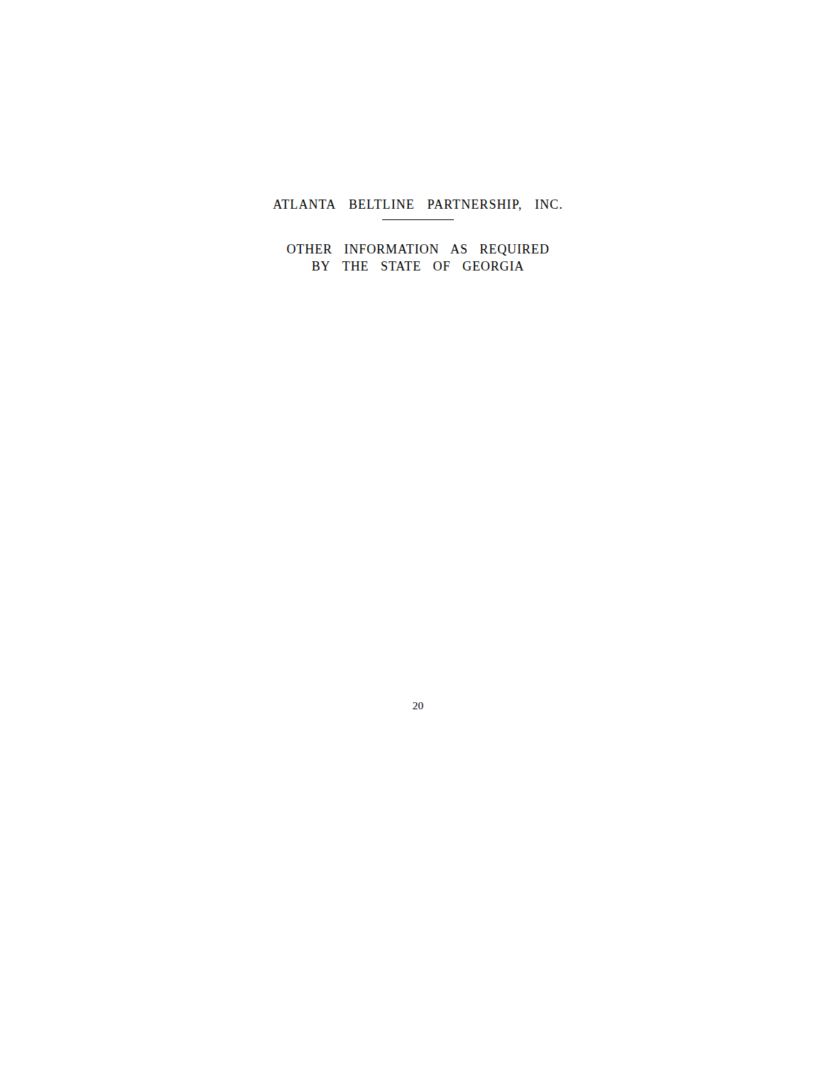ATLANTA BELTLINE PARTNERSHIP, INC.
OTHER INFORMATION AS REQUIRED
BY THE STATE OF GEORGIA
20